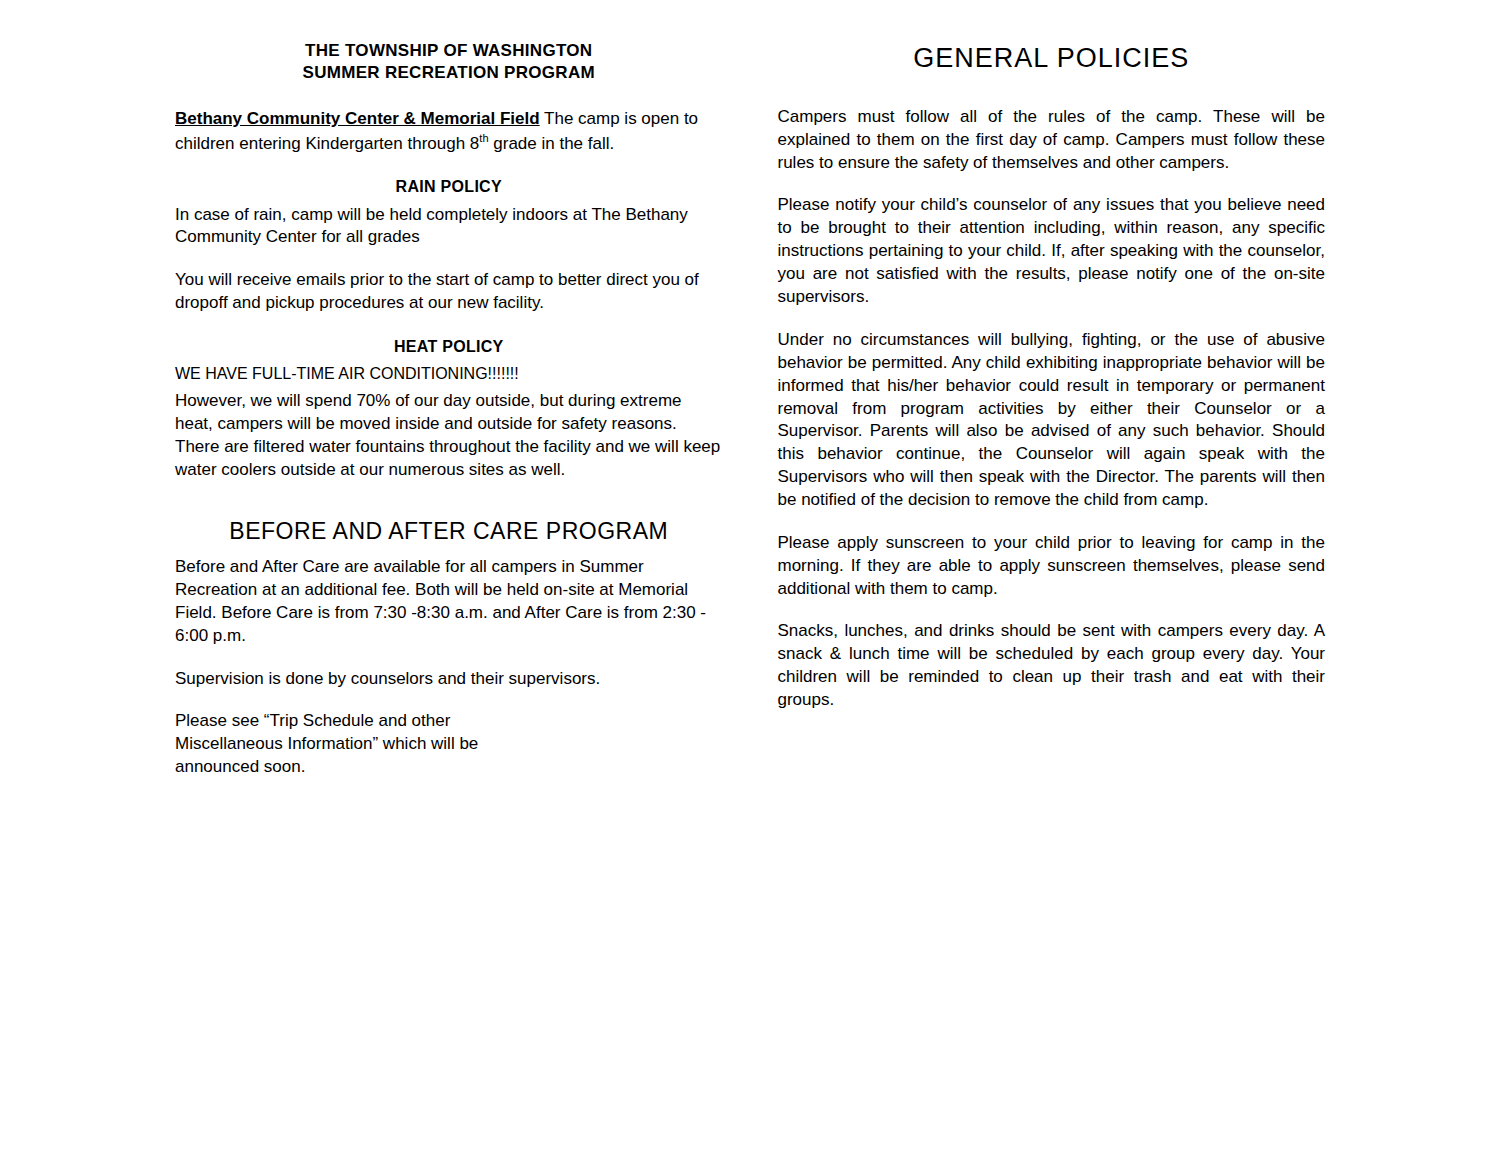THE TOWNSHIP OF WASHINGTON
SUMMER RECREATION PROGRAM
Bethany Community Center & Memorial Field The camp is open to children entering Kindergarten through 8th grade in the fall.
RAIN POLICY
In case of rain, camp will be held completely indoors at The Bethany Community Center for all grades
You will receive emails prior to the start of camp to better direct you of dropoff and pickup procedures at our new facility.
HEAT POLICY
WE HAVE FULL-TIME AIR CONDITIONING!!!!!!!
However, we will spend 70% of our day outside, but during extreme heat, campers will be moved inside and outside for safety reasons. There are filtered water fountains throughout the facility and we will keep water coolers outside at our numerous sites as well.
BEFORE AND AFTER CARE PROGRAM
Before and After Care are available for all campers in Summer Recreation at an additional fee. Both will be held on-site at Memorial Field. Before Care is from 7:30 -8:30 a.m. and After Care is from 2:30 - 6:00 p.m.
Supervision is done by counselors and their supervisors.
Please see “Trip Schedule and other
Miscellaneous Information” which will be
announced soon.
GENERAL POLICIES
Campers must follow all of the rules of the camp. These will be explained to them on the first day of camp. Campers must follow these rules to ensure the safety of themselves and other campers.
Please notify your child’s counselor of any issues that you believe need to be brought to their attention including, within reason, any specific instructions pertaining to your child. If, after speaking with the counselor, you are not satisfied with the results, please notify one of the on-site supervisors.
Under no circumstances will bullying, fighting, or the use of abusive behavior be permitted. Any child exhibiting inappropriate behavior will be informed that his/her behavior could result in temporary or permanent removal from program activities by either their Counselor or a Supervisor. Parents will also be advised of any such behavior. Should this behavior continue, the Counselor will again speak with the Supervisors who will then speak with the Director. The parents will then be notified of the decision to remove the child from camp.
Please apply sunscreen to your child prior to leaving for camp in the morning. If they are able to apply sunscreen themselves, please send additional with them to camp.
Snacks, lunches, and drinks should be sent with campers every day. A snack & lunch time will be scheduled by each group every day. Your children will be reminded to clean up their trash and eat with their groups.